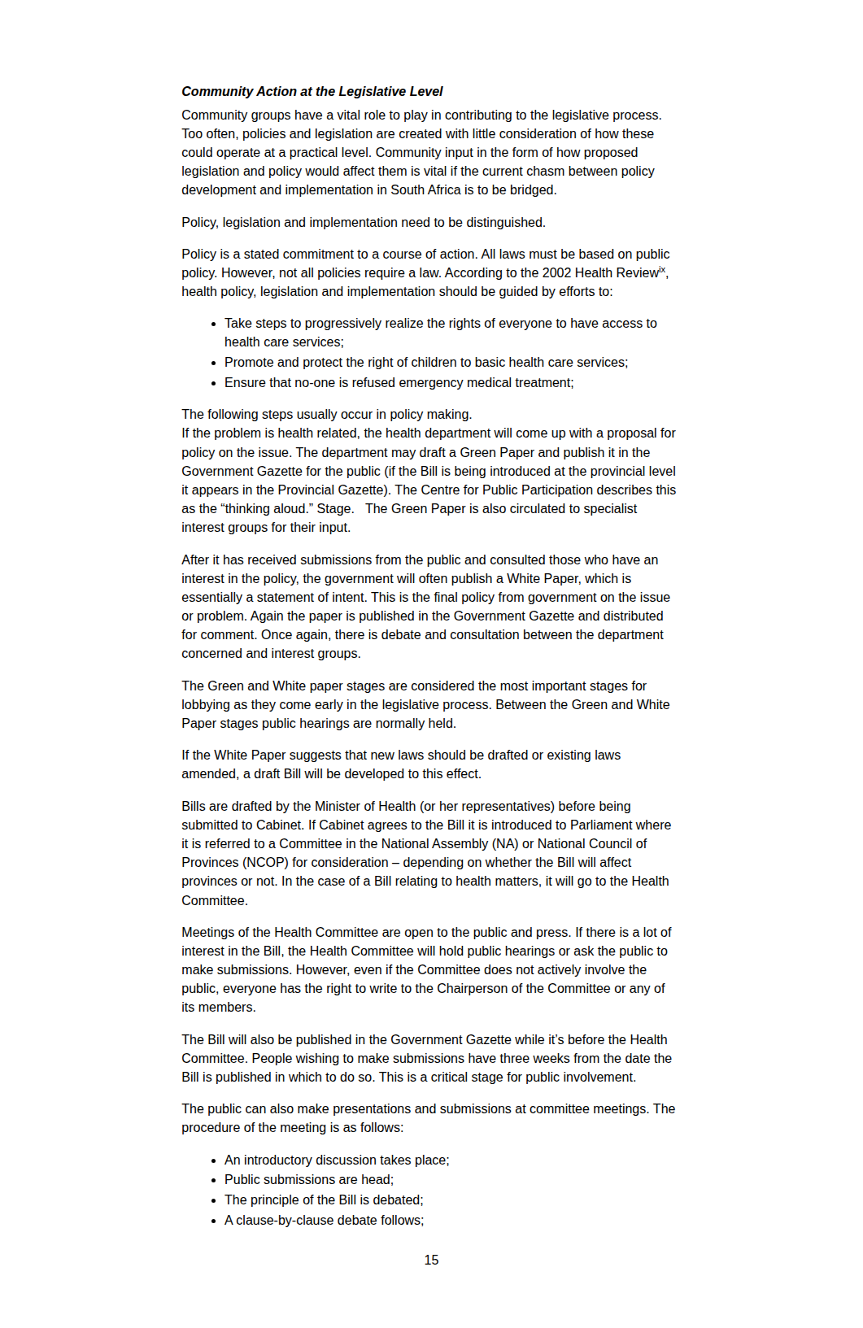Community Action at the Legislative Level
Community groups have a vital role to play in contributing to the legislative process. Too often, policies and legislation are created with little consideration of how these could operate at a practical level. Community input in the form of how proposed legislation and policy would affect them is vital if the current chasm between policy development and implementation in South Africa is to be bridged.
Policy, legislation and implementation need to be distinguished.
Policy is a stated commitment to a course of action. All laws must be based on public policy. However, not all policies require a law. According to the 2002 Health Reviewix, health policy, legislation and implementation should be guided by efforts to:
Take steps to progressively realize the rights of everyone to have access to health care services;
Promote and protect the right of children to basic health care services;
Ensure that no-one is refused emergency medical treatment;
The following steps usually occur in policy making.
If the problem is health related, the health department will come up with a proposal for policy on the issue. The department may draft a Green Paper and publish it in the Government Gazette for the public (if the Bill is being introduced at the provincial level it appears in the Provincial Gazette). The Centre for Public Participation describes this as the “thinking aloud.” Stage. The Green Paper is also circulated to specialist interest groups for their input.
After it has received submissions from the public and consulted those who have an interest in the policy, the government will often publish a White Paper, which is essentially a statement of intent. This is the final policy from government on the issue or problem. Again the paper is published in the Government Gazette and distributed for comment. Once again, there is debate and consultation between the department concerned and interest groups.
The Green and White paper stages are considered the most important stages for lobbying as they come early in the legislative process. Between the Green and White Paper stages public hearings are normally held.
If the White Paper suggests that new laws should be drafted or existing laws amended, a draft Bill will be developed to this effect.
Bills are drafted by the Minister of Health (or her representatives) before being submitted to Cabinet. If Cabinet agrees to the Bill it is introduced to Parliament where it is referred to a Committee in the National Assembly (NA) or National Council of Provinces (NCOP) for consideration – depending on whether the Bill will affect provinces or not. In the case of a Bill relating to health matters, it will go to the Health Committee.
Meetings of the Health Committee are open to the public and press. If there is a lot of interest in the Bill, the Health Committee will hold public hearings or ask the public to make submissions. However, even if the Committee does not actively involve the public, everyone has the right to write to the Chairperson of the Committee or any of its members.
The Bill will also be published in the Government Gazette while it’s before the Health Committee. People wishing to make submissions have three weeks from the date the Bill is published in which to do so. This is a critical stage for public involvement.
The public can also make presentations and submissions at committee meetings. The procedure of the meeting is as follows:
An introductory discussion takes place;
Public submissions are head;
The principle of the Bill is debated;
A clause-by-clause debate follows;
15